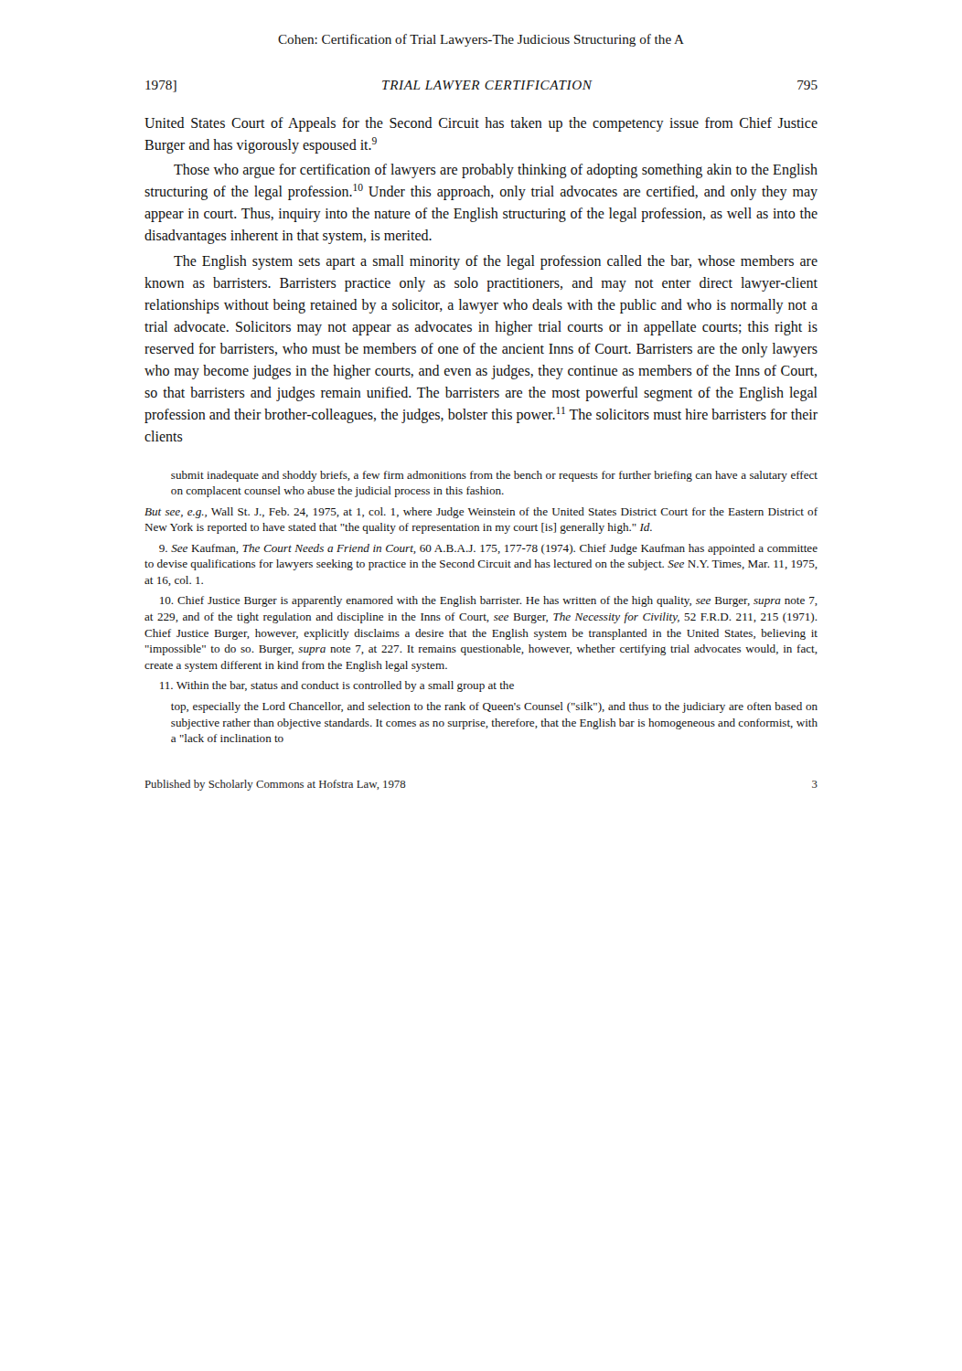Cohen: Certification of Trial Lawyers-The Judicious Structuring of the A
1978] TRIAL LAWYER CERTIFICATION 795
United States Court of Appeals for the Second Circuit has taken up the competency issue from Chief Justice Burger and has vigorously espoused it.9
Those who argue for certification of lawyers are probably thinking of adopting something akin to the English structuring of the legal profession.10 Under this approach, only trial advocates are certified, and only they may appear in court. Thus, inquiry into the nature of the English structuring of the legal profession, as well as into the disadvantages inherent in that system, is merited.
The English system sets apart a small minority of the legal profession called the bar, whose members are known as barristers. Barristers practice only as solo practitioners, and may not enter direct lawyer-client relationships without being retained by a solicitor, a lawyer who deals with the public and who is normally not a trial advocate. Solicitors may not appear as advocates in higher trial courts or in appellate courts; this right is reserved for barristers, who must be members of one of the ancient Inns of Court. Barristers are the only lawyers who may become judges in the higher courts, and even as judges, they continue as members of the Inns of Court, so that barristers and judges remain unified. The barristers are the most powerful segment of the English legal profession and their brother-colleagues, the judges, bolster this power.11 The solicitors must hire barristers for their clients
submit inadequate and shoddy briefs, a few firm admonitions from the bench or requests for further briefing can have a salutary effect on complacent counsel who abuse the judicial process in this fashion.
But see, e.g., Wall St. J., Feb. 24, 1975, at 1, col. 1, where Judge Weinstein of the United States District Court for the Eastern District of New York is reported to have stated that "the quality of representation in my court [is] generally high." Id.
9. See Kaufman, The Court Needs a Friend in Court, 60 A.B.A.J. 175, 177-78 (1974). Chief Judge Kaufman has appointed a committee to devise qualifications for lawyers seeking to practice in the Second Circuit and has lectured on the subject. See N.Y. Times, Mar. 11, 1975, at 16, col. 1.
10. Chief Justice Burger is apparently enamored with the English barrister. He has written of the high quality, see Burger, supra note 7, at 229, and of the tight regulation and discipline in the Inns of Court, see Burger, The Necessity for Civility, 52 F.R.D. 211, 215 (1971). Chief Justice Burger, however, explicitly disclaims a desire that the English system be transplanted in the United States, believing it "impossible" to do so. Burger, supra note 7, at 227. It remains questionable, however, whether certifying trial advocates would, in fact, create a system different in kind from the English legal system.
11. Within the bar, status and conduct is controlled by a small group at the
top, especially the Lord Chancellor, and selection to the rank of Queen's Counsel ("silk"), and thus to the judiciary are often based on subjective rather than objective standards. It comes as no surprise, therefore, that the English bar is homogeneous and conformist, with a "lack of inclination to
Published by Scholarly Commons at Hofstra Law, 1978 3